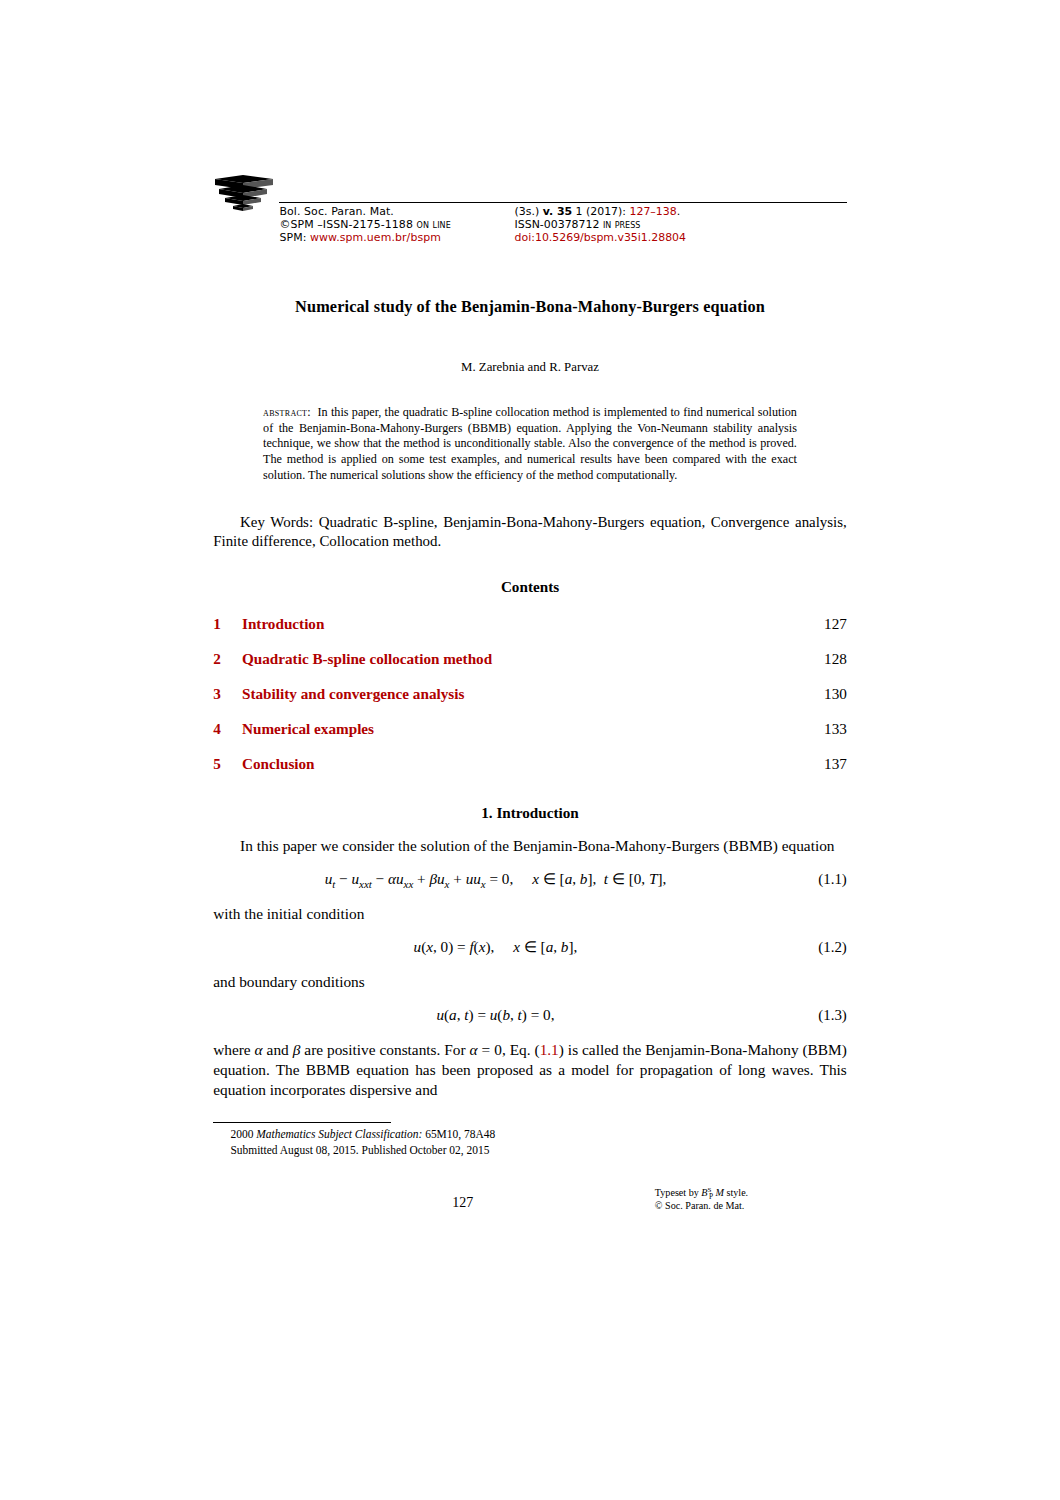Bol. Soc. Paran. Mat.
©SPM –ISSN-2175-1188 on line
SPM: www.spm.uem.br/bspm
(3s.) v. 35 1 (2017): 127–138.
ISSN-00378712 in press
doi:10.5269/bspm.v35i1.28804
Numerical study of the Benjamin-Bona-Mahony-Burgers equation
M. Zarebnia and R. Parvaz
abstract: In this paper, the quadratic B-spline collocation method is implemented to find numerical solution of the Benjamin-Bona-Mahony-Burgers (BBMB) equation. Applying the Von-Neumann stability analysis technique, we show that the method is unconditionally stable. Also the convergence of the method is proved. The method is applied on some test examples, and numerical results have been compared with the exact solution. The numerical solutions show the efficiency of the method computationally.
Key Words: Quadratic B-spline, Benjamin-Bona-Mahony-Burgers equation, Convergence analysis, Finite difference, Collocation method.
Contents
1 Introduction 127
2 Quadratic B-spline collocation method 128
3 Stability and convergence analysis 130
4 Numerical examples 133
5 Conclusion 137
1. Introduction
In this paper we consider the solution of the Benjamin-Bona-Mahony-Burgers (BBMB) equation
ut − uxxt − αuxx + βux + uux = 0, x ∈ [a, b], t ∈ [0, T], (1.1)
with the initial condition
u(x, 0) = f(x), x ∈ [a, b], (1.2)
and boundary conditions
u(a, t) = u(b, t) = 0, (1.3)
where α and β are positive constants. For α = 0, Eq. (1.1) is called the Benjamin-Bona-Mahony (BBM) equation. The BBMB equation has been proposed as a model for propagation of long waves. This equation incorporates dispersive and
2000 Mathematics Subject Classification: 65M10, 78A48
Submitted August 08, 2015. Published October 02, 2015
127
Typeset by BSPM style.
© Soc. Paran. de Mat.